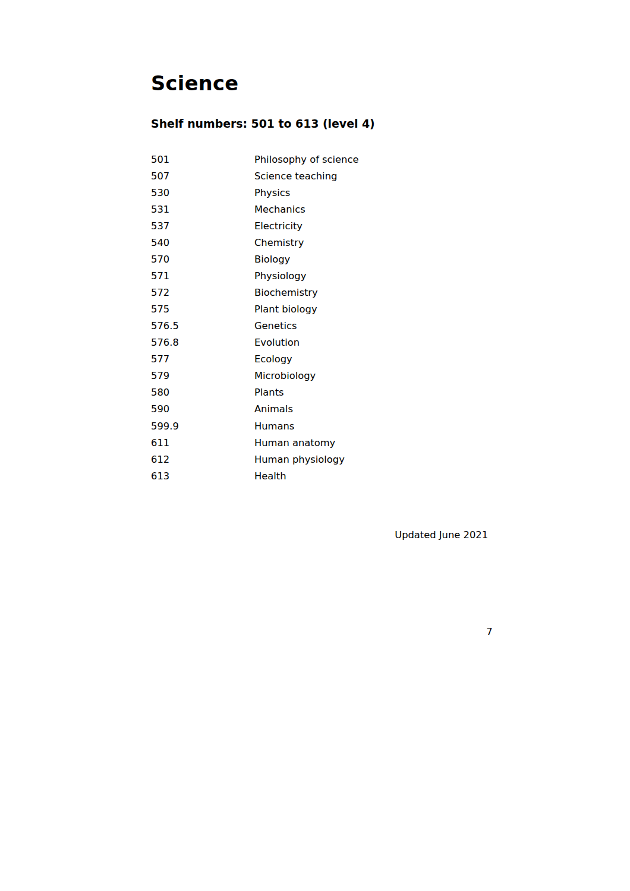Science
Shelf numbers: 501 to 613 (level 4)
| 501 | Philosophy of science |
| 507 | Science teaching |
| 530 | Physics |
| 531 | Mechanics |
| 537 | Electricity |
| 540 | Chemistry |
| 570 | Biology |
| 571 | Physiology |
| 572 | Biochemistry |
| 575 | Plant biology |
| 576.5 | Genetics |
| 576.8 | Evolution |
| 577 | Ecology |
| 579 | Microbiology |
| 580 | Plants |
| 590 | Animals |
| 599.9 | Humans |
| 611 | Human anatomy |
| 612 | Human physiology |
| 613 | Health |
Updated June 2021
7